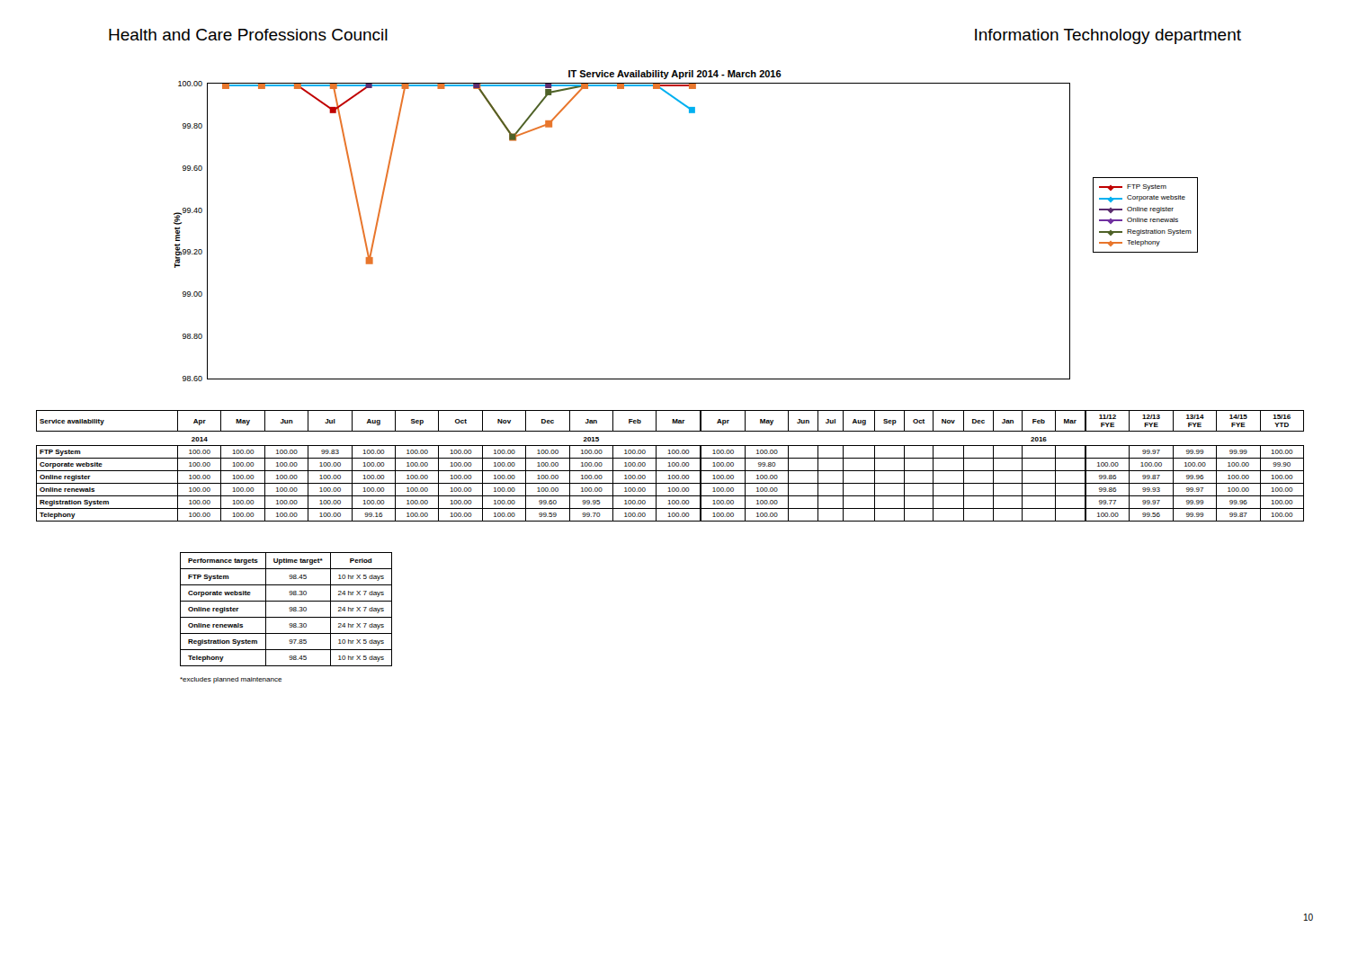Health and Care Professions Council
Information Technology department
IT Service Availability April 2014 - March 2016
Target met (%)
100.00
99.80
99.60
99.40
99.20
99.00
98.80
98.60
FTP System
Corporate website
Online register
Online renewals
Registration System
Telephony
| | 2014 | | | | | | | | | 2015 | | | | | | | | | | | | | 2016 | | | | | | | |
| Service availability | Apr | May | Jun | Jul | Aug | Sep | Oct | Nov | Dec | Jan | Feb | Mar | Apr | May | Jun | Jul | Aug | Sep | Oct | Nov | Dec | Jan | Feb | Mar | 11/12 FYE | 12/13 FYE | 13/14 FYE | 14/15 FYE | 15/16 YTD |
| FTP System | 100.00 | 100.00 | 100.00 | 99.83 | 100.00 | 100.00 | 100.00 | 100.00 | 100.00 | 100.00 | 100.00 | 100.00 | 100.00 | 100.00 | | | | | | | | | | | | 99.97 | 99.99 | 99.99 | 100.00 |
| Corporate website | 100.00 | 100.00 | 100.00 | 100.00 | 100.00 | 100.00 | 100.00 | 100.00 | 100.00 | 100.00 | 100.00 | 100.00 | 100.00 | 99.80 | | | | | | | | | | | 100.00 | 100.00 | 100.00 | 100.00 | 99.90 |
| Online register | 100.00 | 100.00 | 100.00 | 100.00 | 100.00 | 100.00 | 100.00 | 100.00 | 100.00 | 100.00 | 100.00 | 100.00 | 100.00 | 100.00 | | | | | | | | | | | 99.86 | 99.87 | 99.96 | 100.00 | 100.00 |
| Online renewals | 100.00 | 100.00 | 100.00 | 100.00 | 100.00 | 100.00 | 100.00 | 100.00 | 100.00 | 100.00 | 100.00 | 100.00 | 100.00 | 100.00 | | | | | | | | | | | 99.86 | 99.93 | 99.97 | 100.00 | 100.00 |
| Registration System | 100.00 | 100.00 | 100.00 | 100.00 | 100.00 | 100.00 | 100.00 | 100.00 | 99.60 | 99.95 | 100.00 | 100.00 | 100.00 | 100.00 | | | | | | | | | | | 99.77 | 99.97 | 99.99 | 99.96 | 100.00 |
| Telephony | 100.00 | 100.00 | 100.00 | 100.00 | 99.16 | 100.00 | 100.00 | 100.00 | 99.59 | 99.70 | 100.00 | 100.00 | 100.00 | 100.00 | | | | | | | | | | | 100.00 | 99.56 | 99.99 | 99.87 | 100.00 |
| Performance targets | Uptime target* | Period |
| --- | --- | --- |
| FTP System | 98.45 | 10 hr X 5 days |
| Corporate website | 98.30 | 24 hr X 7 days |
| Online register | 98.30 | 24 hr X 7 days |
| Online renewals | 98.30 | 24 hr X 7 days |
| Registration System | 97.85 | 10 hr X 5 days |
| Telephony | 98.45 | 10 hr X 5 days |
*excludes planned maintenance
10